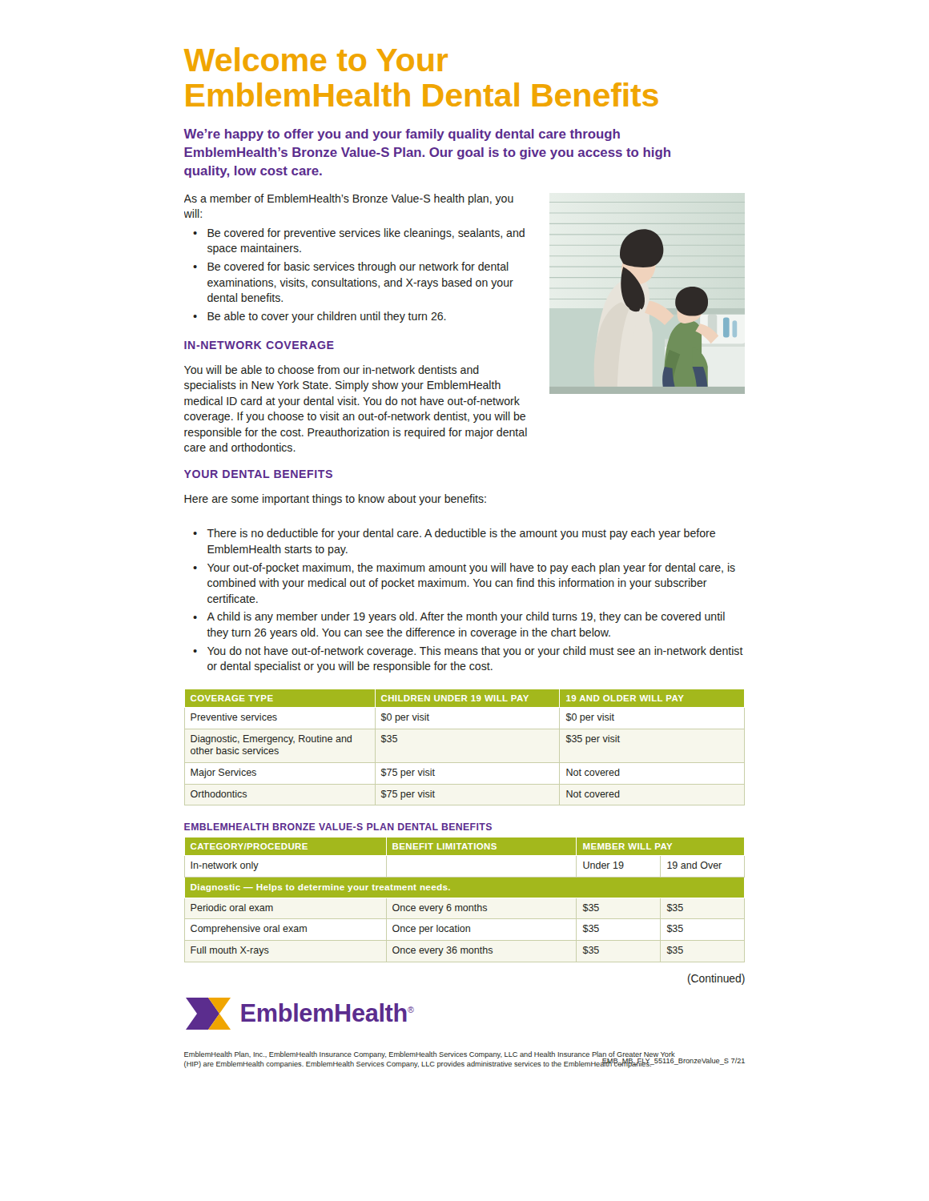Welcome to Your
EmblemHealth Dental Benefits
We’re happy to offer you and your family quality dental care through EmblemHealth’s Bronze Value-S Plan. Our goal is to give you access to high quality, low cost care.
As a member of EmblemHealth’s Bronze Value-S health plan, you will:
Be covered for preventive services like cleanings, sealants, and space maintainers.
Be covered for basic services through our network for dental examinations, visits, consultations, and X-rays based on your dental benefits.
Be able to cover your children until they turn 26.
In-Network Coverage
You will be able to choose from our in-network dentists and specialists in New York State. Simply show your EmblemHealth medical ID card at your dental visit. You do not have out-of-network coverage. If you choose to visit an out-of-network dentist, you will be responsible for the cost. Preauthorization is required for major dental care and orthodontics.
Your Dental Benefits
Here are some important things to know about your benefits:
There is no deductible for your dental care. A deductible is the amount you must pay each year before EmblemHealth starts to pay.
Your out-of-pocket maximum, the maximum amount you will have to pay each plan year for dental care, is combined with your medical out of pocket maximum. You can find this information in your subscriber certificate.
A child is any member under 19 years old. After the month your child turns 19, they can be covered until they turn 26 years old. You can see the difference in coverage in the chart below.
You do not have out-of-network coverage. This means that you or your child must see an in-network dentist or dental specialist or you will be responsible for the cost.
| Coverage Type | Children Under 19 Will Pay | 19 and Older Will Pay |
| --- | --- | --- |
| Preventive services | $0 per visit | $0 per visit |
| Diagnostic, Emergency, Routine and other basic services | $35 | $35 per visit |
| Major Services | $75 per visit | Not covered |
| Orthodontics | $75 per visit | Not covered |
EmblemHealth Bronze Value-S Plan Dental Benefits
| Category/Procedure | Benefit Limitations | Member Will Pay |
| --- | --- | --- |
| In-network only | | Under 19 | 19 and Over |
| Diagnostic — Helps to determine your treatment needs. |
| Periodic oral exam | Once every 6 months | $35 | $35 |
| Comprehensive oral exam | Once per location | $35 | $35 |
| Full mouth X-rays | Once every 36 months | $35 | $35 |
(Continued)
EmblemHealth®
EmblemHealth Plan, Inc., EmblemHealth Insurance Company, EmblemHealth Services Company, LLC and Health Insurance Plan of Greater New York (HIP) are EmblemHealth companies. EmblemHealth Services Company, LLC provides administrative services to the EmblemHealth companies.
EMB_MB_FLY_55116_BronzeValue_S 7/21